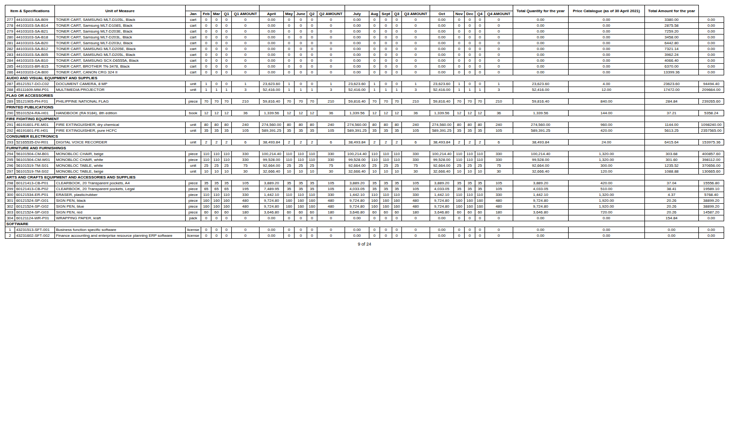| Item & Specifications | Unit of Measure | | | | | Total Quantity for the year | Price Catalogue (as of 30 April 2021) | Total Amount for the year |
| --- | --- | --- | --- | --- | --- | --- | --- | --- |
| Jan | Feb | Mar | Q1 | Q1 AMOUNT | April | May | June | Q2 | Q2 AMOUNT | July | Aug | Sept | Q3 | Q3 AMOUNT | Oct | Nov | Dec | Q4 | Q4 AMOUNT |
| 277 | 44103103-SA-B09 | TONER CART, SAMSUNG MLT-D105L, Black | cart | 0 | 0 | 0 | 0 | 0.00 | 0 | 0 | 0 | 0 | 0.00 | 0 | 0 | 0 | 0 | 0.00 | 0 | 0 | 0 | 0 | 0.00 | 0.00 | 3380.00 | 0.00 |
| 278 | 44103103-SA-B14 | TONER CART, Samsung MLT-D108S, Black | cart | 0 | 0 | 0 | 0 | 0.00 | 0 | 0 | 0 | 0 | 0.00 | 0 | 0 | 0 | 0 | 0.00 | 0 | 0 | 0 | 0 | 0.00 | 0.00 | 2875.58 | 0.00 |
| 279 | 44103103-SA-B21 | TONER CART, Samsung MLT-D203E, Black | cart | 0 | 0 | 0 | 0 | 0.00 | 0 | 0 | 0 | 0 | 0.00 | 0 | 0 | 0 | 0 | 0.00 | 0 | 0 | 0 | 0 | 0.00 | 0.00 | 7259.20 | 0.00 |
| 280 | 44103103-SA-B18 | TONER CART, Samsung MLT-D203L, Black | cart | 0 | 0 | 0 | 0 | 0.00 | 0 | 0 | 0 | 0 | 0.00 | 0 | 0 | 0 | 0 | 0.00 | 0 | 0 | 0 | 0 | 0.00 | 0.00 | 3458.00 | 0.00 |
| 281 | 44103103-SA-B20 | TONER CART, Samsung MLT-D203U, Black | cart | 0 | 0 | 0 | 0 | 0.00 | 0 | 0 | 0 | 0 | 0.00 | 0 | 0 | 0 | 0 | 0.00 | 0 | 0 | 0 | 0 | 0.00 | 0.00 | 6442.80 | 0.00 |
| 282 | 44103103-SA-B12 | TONER CART, SAMSUNG MLT-D205E, Black | cart | 0 | 0 | 0 | 0 | 0.00 | 0 | 0 | 0 | 0 | 0.00 | 0 | 0 | 0 | 0 | 0.00 | 0 | 0 | 0 | 0 | 0.00 | 0.00 | 7321.14 | 0.00 |
| 283 | 44103103-SA-B05 | TONER CART, SAMSUNG MLT-D205L, Black | cart | 0 | 0 | 0 | 0 | 0.00 | 0 | 0 | 0 | 0 | 0.00 | 0 | 0 | 0 | 0 | 0.00 | 0 | 0 | 0 | 0 | 0.00 | 0.00 | 3962.24 | 0.00 |
| 284 | 44103103-SA-B10 | TONER CART, SAMSUNG SCX-D6555A, Black | cart | 0 | 0 | 0 | 0 | 0.00 | 0 | 0 | 0 | 0 | 0.00 | 0 | 0 | 0 | 0 | 0.00 | 0 | 0 | 0 | 0 | 0.00 | 0.00 | 4066.40 | 0.00 |
| 285 | 44103103-BR-B15 | TONER CART, BROTHER TN-3478, Black | cart | 0 | 0 | 0 | 0 | 0.00 | 0 | 0 | 0 | 0 | 0.00 | 0 | 0 | 0 | 0 | 0.00 | 0 | 0 | 0 | 0 | 0.00 | 0.00 | 6370.00 | 0.00 |
| 286 | 44103103-CA-B00 | TONER CART, CANON CRG 324 II | cart | 0 | 0 | 0 | 0 | 0.00 | 0 | 0 | 0 | 0 | 0.00 | 0 | 0 | 0 | 0 | 0.00 | 0 | 0 | 0 | 0 | 0.00 | 0.00 | 13399.36 | 0.00 |
| AUDIO AND VISUAL EQUIPMENT AND SUPPLIES |
| 287 | 45121517-DO-C02 | DOCUMENT CAMERA, 8 MP | unit | 1 | 0 | 0 | 1 | 23,623.60 | 1 | 0 | 0 | 1 | 23,623.60 | 1 | 0 | 0 | 1 | 23,623.60 | 1 | 0 | 0 | 1 | 23,623.60 | 4.00 | 23623.60 | 94494.40 |
| 288 | 45111609-MM-P01 | MULTIMEDIA PROJECTOR | unit | 1 | 1 | 1 | 3 | 52,416.00 | 1 | 1 | 1 | 3 | 52,416.00 | 1 | 1 | 1 | 3 | 52,416.00 | 1 | 1 | 1 | 3 | 52,416.00 | 12.00 | 17472.00 | 209664.00 |
| FLAG OR ACCESSORIES |
| 289 | 55121905-PH-F01 | PHILIPPINE NATIONAL FLAG | piece | 70 | 70 | 70 | 210 | 59,816.40 | 70 | 70 | 70 | 210 | 59,816.40 | 70 | 70 | 70 | 210 | 59,816.40 | 70 | 70 | 70 | 210 | 59,816.40 | 840.00 | 284.84 | 239265.60 |
| PRINTED PUBLICATIONS |
| 290 | 55101524-RA-H01 | HANDBOOK (RA 9184), 8th edition | book | 12 | 12 | 12 | 36 | 1,339.56 | 12 | 12 | 12 | 36 | 1,339.56 | 12 | 12 | 12 | 36 | 1,339.56 | 12 | 12 | 12 | 36 | 1,339.56 | 144.00 | 37.21 | 5358.24 |
| FIRE FIGHTING EQUIPMENT |
| 291 | 46191601-FE-M01 | FIRE EXTINGUISHER, dry chemical | unit | 80 | 80 | 80 | 240 | 274,560.00 | 80 | 80 | 80 | 240 | 274,560.00 | 80 | 80 | 80 | 240 | 274,560.00 | 80 | 80 | 80 | 240 | 274,560.00 | 960.00 | 1144.00 | 1098240.00 |
| 292 | 46191601-FE-H01 | FIRE EXTINGUISHER, pure HCFC | unit | 35 | 35 | 35 | 105 | 589,391.25 | 35 | 35 | 35 | 105 | 589,391.25 | 35 | 35 | 35 | 105 | 589,391.25 | 35 | 35 | 35 | 105 | 589,391.25 | 420.00 | 5613.25 | 2357565.00 |
| CONSUMER ELECTRONICS |
| 293 | 52165535-DV-R01 | DIGITAL VOICE RECORDER | unit | 2 | 2 | 2 | 6 | 38,493.84 | 2 | 2 | 2 | 6 | 38,493.84 | 2 | 2 | 2 | 6 | 38,493.84 | 2 | 2 | 2 | 6 | 38,493.84 | 24.00 | 6415.64 | 153975.36 |
| FURNITURE AND FURNISHINGS |
| 294 | 56101504-CM-B01 | MONOBLOC CHAIR, beige | piece | 110 | 110 | 110 | 330 | 100,214.40 | 110 | 110 | 110 | 330 | 100,214.40 | 110 | 110 | 110 | 330 | 100,214.40 | 110 | 110 | 110 | 330 | 100,214.40 | 1,320.00 | 303.68 | 400857.60 |
| 295 | 56101504-CM-W01 | MONOBLOC CHAIR, white | piece | 110 | 110 | 110 | 330 | 99,528.00 | 110 | 110 | 110 | 330 | 99,528.00 | 110 | 110 | 110 | 330 | 99,528.00 | 110 | 110 | 110 | 330 | 99,528.00 | 1,320.00 | 301.60 | 398112.00 |
| 296 | 56101519-TM-S01 | MONOBLOC TABLE, white | unit | 25 | 25 | 25 | 75 | 92,664.00 | 25 | 25 | 25 | 75 | 92,664.00 | 25 | 25 | 25 | 75 | 92,664.00 | 25 | 25 | 25 | 75 | 92,664.00 | 300.00 | 1235.52 | 370656.00 |
| 297 | 56101519-TM-S02 | MONOBLOC TABLE, beige | unit | 10 | 10 | 10 | 30 | 32,666.40 | 10 | 10 | 10 | 30 | 32,666.40 | 10 | 10 | 10 | 30 | 32,666.40 | 10 | 10 | 10 | 30 | 32,666.40 | 120.00 | 1088.88 | 130665.60 |
| ARTS AND CRAFTS EQUIPMENT AND ACCESSORIES AND SUPPLIES |
| 298 | 60121413-CB-P01 | CLEARBOOK, 20 Transparent pockets, A4 | piece | 35 | 35 | 35 | 105 | 3,889.20 | 35 | 35 | 35 | 105 | 3,889.20 | 35 | 35 | 35 | 105 | 3,889.20 | 35 | 35 | 35 | 105 | 3,889.20 | 420.00 | 37.04 | 15556.80 |
| 299 | 60121413-CB-P02 | CLEARBOOK, 20 Transparent pockets, Legal | piece | 65 | 65 | 65 | 195 | 7,489.95 | 35 | 35 | 35 | 105 | 4,033.05 | 35 | 35 | 35 | 105 | 4,033.05 | 35 | 35 | 35 | 105 | 4,033.05 | 510.00 | 38.41 | 19589.10 |
| 300 | 60121534-ER-P01 | ERASER, plastic/rubber | piece | 110 | 110 | 110 | 330 | 1,442.10 | 110 | 110 | 110 | 330 | 1,442.10 | 110 | 110 | 110 | 330 | 1,442.10 | 110 | 110 | 110 | 330 | 1,442.10 | 1,320.00 | 4.37 | 5768.40 |
| 301 | 60121524-SP-G01 | SIGN PEN, black | piece | 160 | 160 | 160 | 480 | 9,724.80 | 160 | 160 | 160 | 480 | 9,724.80 | 160 | 160 | 160 | 480 | 9,724.80 | 160 | 160 | 160 | 480 | 9,724.80 | 1,920.00 | 20.26 | 38899.20 |
| 302 | 60121524-SP-G02 | SIGN PEN, blue | piece | 160 | 160 | 160 | 480 | 9,724.80 | 160 | 160 | 160 | 480 | 9,724.80 | 160 | 160 | 160 | 480 | 9,724.80 | 160 | 160 | 160 | 480 | 9,724.80 | 1,920.00 | 20.26 | 38899.20 |
| 303 | 60121524-SP-G03 | SIGN PEN, red | piece | 60 | 60 | 60 | 180 | 3,646.80 | 60 | 60 | 60 | 180 | 3,646.80 | 60 | 60 | 60 | 180 | 3,646.80 | 60 | 60 | 60 | 180 | 3,646.80 | 720.00 | 20.26 | 14587.20 |
| 304 | 60121124-WR-P01 | WRAPPING PAPER, kraft | pack | 0 | 0 | 0 | 0 | 0.00 | 0 | 0 | 0 | 0 | 0.00 | 0 | 0 | 0 | 0 | 0.00 | 0 | 0 | 0 | 0 | 0.00 | 0.00 | 154.84 | 0.00 |
| SOFTWARE |
| 1 | 43231513-SFT-001 | Business function specific software | license | 0 | 0 | 0 | 0 | 0.00 | 0 | 0 | 0 | 0 | 0.00 | 0 | 0 | 0 | 0 | 0.00 | 0 | 0 | 0 | 0 | 0.00 | 0.00 | 0.00 | 0.00 |
| 2 | 43231602-SFT-002 | Finance accounting and enterprise resource planning ERP software | license | 0 | 0 | 0 | 0 | 0.00 | 0 | 0 | 0 | 0 | 0.00 | 0 | 0 | 0 | 0 | 0.00 | 0 | 0 | 0 | 0 | 0.00 | 0.00 | 0.00 | 0.00 |
9 of 24